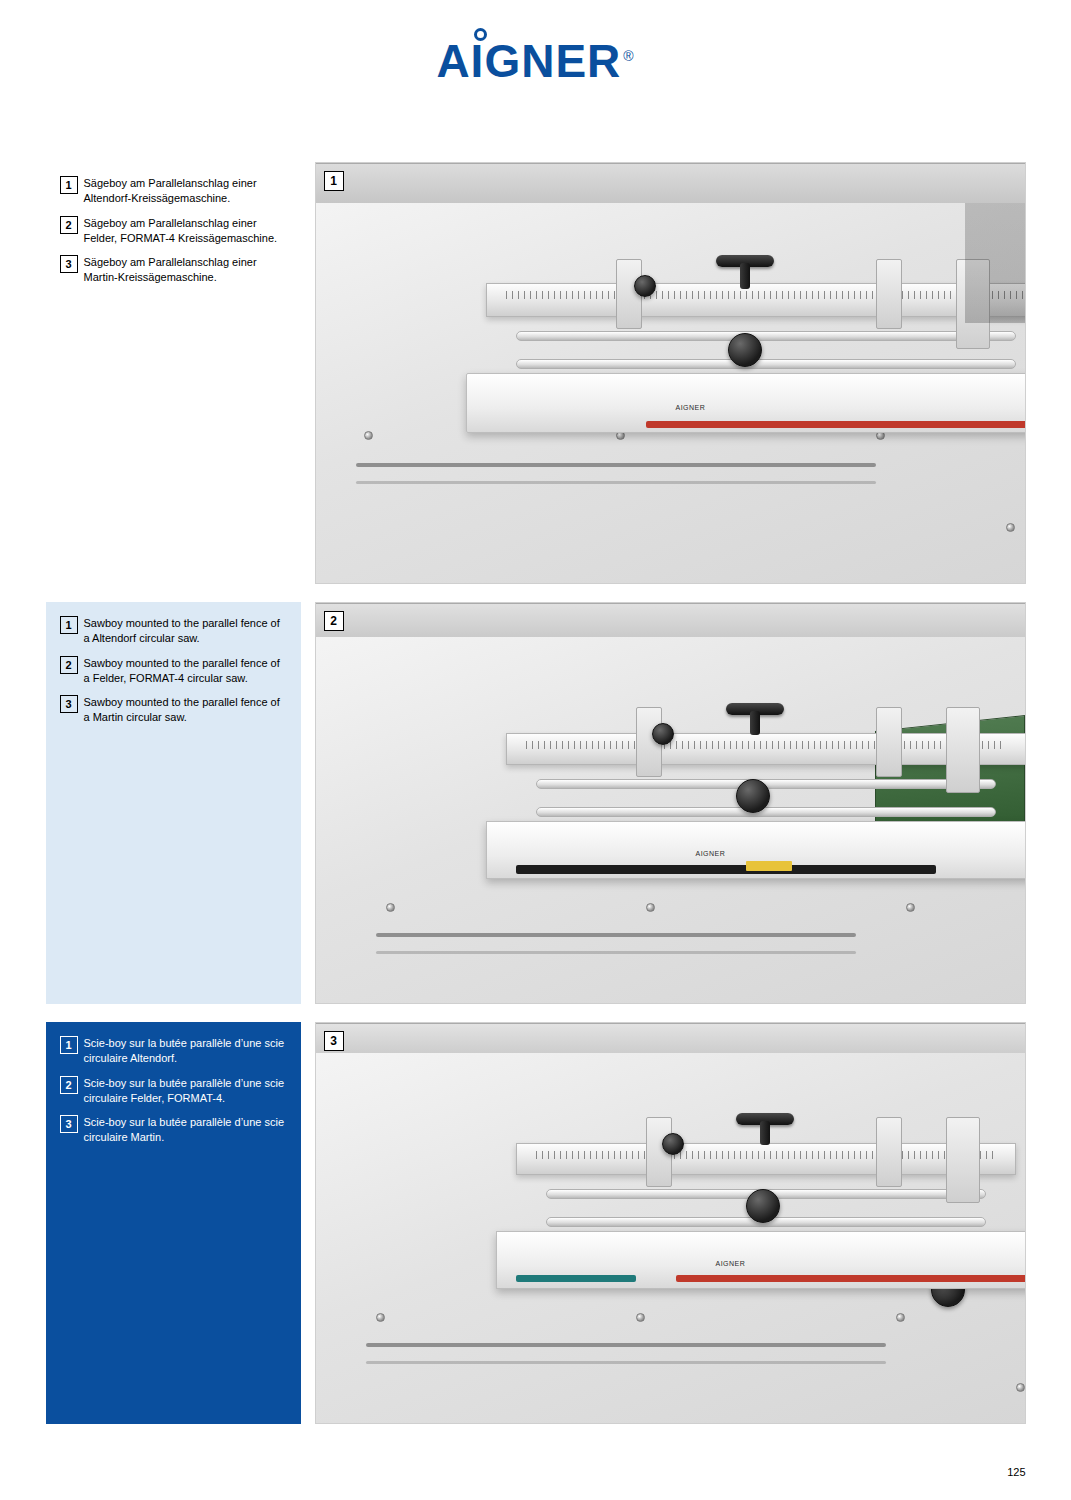AIGNER®
1
Sägeboy am Parallelanschlag einer Altendorf-Kreissäge­maschine.
2
Sägeboy am Parallelanschlag einer Felder, FORMAT-4 Kreis­sägemaschine.
3
Sägeboy am Parallelanschlag einer Martin-Kreissäge­maschine.
1
AIGNER
1
Sawboy mounted to the parallel fence of a Altendorf circular saw.
2
Sawboy mounted to the parallel fence of a Felder, FORMAT-4 circular saw.
3
Sawboy mounted to the parallel fence of a Martin circular saw.
2
AIGNER
1
Scie-boy sur la butée parallèle d’une scie circulaire Altendorf.
2
Scie-boy sur la butée parallèle d’une scie circulaire Felder, FORMAT-4.
3
Scie-boy sur la butée parallèle d’une scie circulaire Martin.
3
AIGNER
125